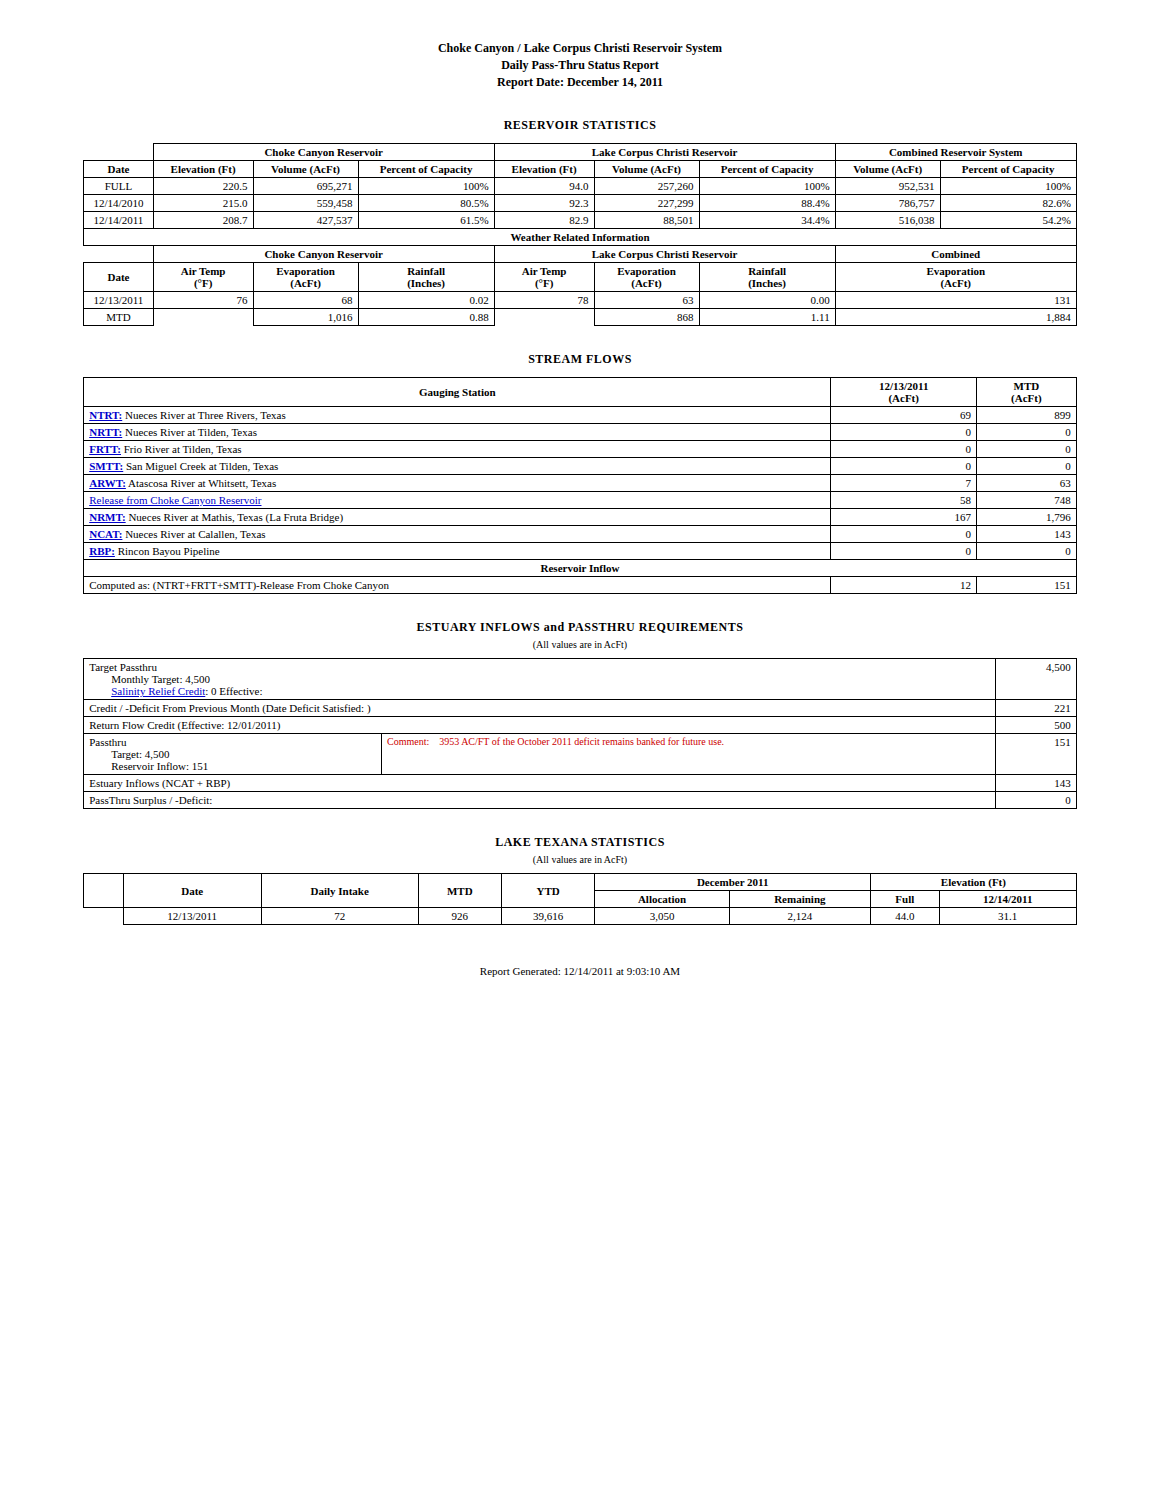Choke Canyon / Lake Corpus Christi Reservoir System
Daily Pass-Thru Status Report
Report Date: December 14, 2011
RESERVOIR STATISTICS
| | Choke Canyon Reservoir | Lake Corpus Christi Reservoir | Combined Reservoir System |
| --- | --- | --- | --- |
| Date | Elevation (Ft) | Volume (AcFt) | Percent of Capacity | Elevation (Ft) | Volume (AcFt) | Percent of Capacity | Volume (AcFt) | Percent of Capacity |
| FULL | 220.5 | 695,271 | 100% | 94.0 | 257,260 | 100% | 952,531 | 100% |
| 12/14/2010 | 215.0 | 559,458 | 80.5% | 92.3 | 227,299 | 88.4% | 786,757 | 82.6% |
| 12/14/2011 | 208.7 | 427,537 | 61.5% | 82.9 | 88,501 | 34.4% | 516,038 | 54.2% |
| Weather Related Information |
| | Choke Canyon Reservoir | Lake Corpus Christi Reservoir | Combined |
| Date | Air Temp (°F) | Evaporation (AcFt) | Rainfall (Inches) | Air Temp (°F) | Evaporation (AcFt) | Rainfall (Inches) | Evaporation (AcFt) |
| 12/13/2011 | 76 | 68 | 0.02 | 78 | 63 | 0.00 | 131 |
| MTD | | 1,016 | 0.88 | | 868 | 1.11 | 1,884 |
STREAM FLOWS
| Gauging Station | 12/13/2011 (AcFt) | MTD (AcFt) |
| --- | --- | --- |
| NTRT: Nueces River at Three Rivers, Texas | 69 | 899 |
| NRTT: Nueces River at Tilden, Texas | 0 | 0 |
| FRTT: Frio River at Tilden, Texas | 0 | 0 |
| SMTT: San Miguel Creek at Tilden, Texas | 0 | 0 |
| ARWT: Atascosa River at Whitsett, Texas | 7 | 63 |
| Release from Choke Canyon Reservoir | 58 | 748 |
| NRMT: Nueces River at Mathis, Texas (La Fruta Bridge) | 167 | 1,796 |
| NCAT: Nueces River at Calallen, Texas | 0 | 143 |
| RBP: Rincon Bayou Pipeline | 0 | 0 |
| Reservoir Inflow |
| Computed as: (NTRT+FRTT+SMTT)-Release From Choke Canyon | 12 | 151 |
ESTUARY INFLOWS and PASSTHRU REQUIREMENTS
(All values are in AcFt)
| Target Passthru Monthly Target: 4,500 Salinity Relief Credit : 0 Effective: | 4,500 |
| Credit / -Deficit From Previous Month (Date Deficit Satisfied: ) | 221 |
| Return Flow Credit (Effective: 12/01/2011) | 500 |
| Passthru Target: 4,500 Reservoir Inflow: 151 | Comment: 3953 AC/FT of the October 2011 deficit remains banked for future use. | 151 |
| Estuary Inflows (NCAT + RBP) | 143 |
| PassThru Surplus / -Deficit: | 0 |
LAKE TEXANA STATISTICS
(All values are in AcFt)
| | Date | Daily Intake | MTD | YTD | December 2011 | Elevation (Ft) |
| --- | --- | --- | --- | --- | --- | --- |
| Allocation | Remaining | Full | 12/14/2011 |
| | 12/13/2011 | 72 | 926 | 39,616 | 3,050 | 2,124 | 44.0 | 31.1 |
Report Generated: 12/14/2011 at 9:03:10 AM